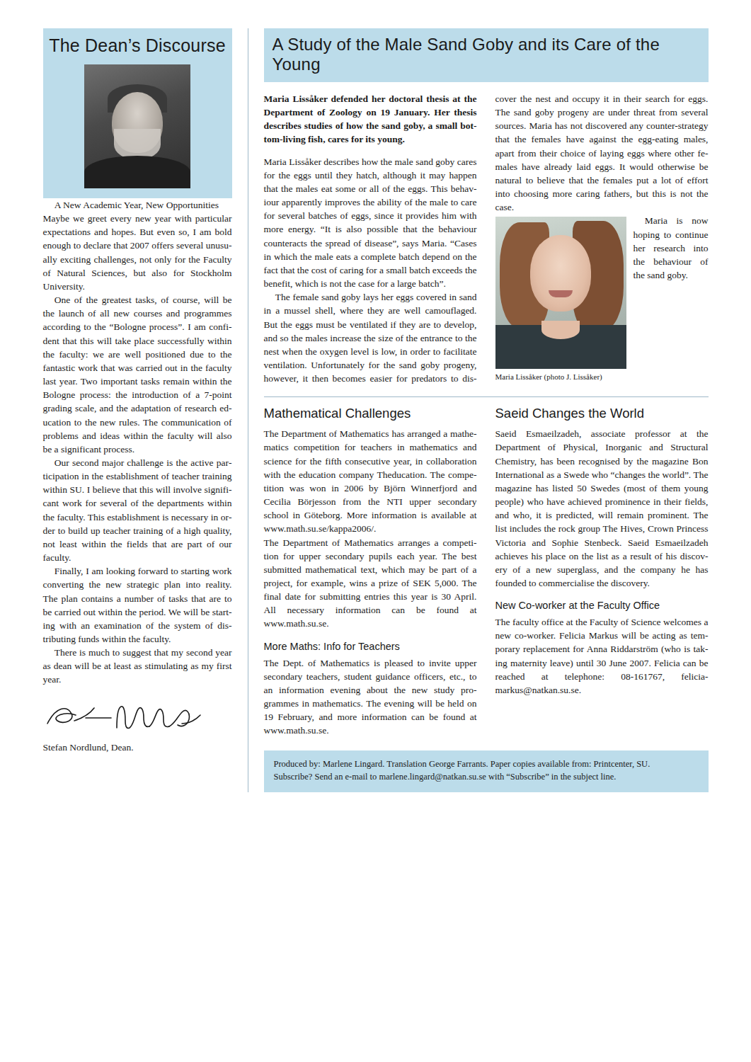The Dean’s Discourse
A New Academic Year, New Opportunities
Maybe we greet every new year with particular expectations and hopes. But even so, I am bold enough to declare that 2007 offers several unusually exciting challenges, not only for the Faculty of Natural Sciences, but also for Stockholm University.
One of the greatest tasks, of course, will be the launch of all new courses and programmes according to the “Bologne process”. I am confident that this will take place successfully within the faculty: we are well positioned due to the fantastic work that was carried out in the faculty last year. Two important tasks remain within the Bologne process: the introduction of a 7-point grading scale, and the adaptation of research education to the new rules. The communication of problems and ideas within the faculty will also be a significant process.
Our second major challenge is the active participation in the establishment of teacher training within SU. I believe that this will involve significant work for several of the departments within the faculty. This establishment is necessary in order to build up teacher training of a high quality, not least within the fields that are part of our faculty.
Finally, I am looking forward to starting work converting the new strategic plan into reality. The plan contains a number of tasks that are to be carried out within the period. We will be starting with an examination of the system of distributing funds within the faculty.
There is much to suggest that my second year as dean will be at least as stimulating as my first year.
Stefan Nordlund, Dean.
A Study of the Male Sand Goby and its Care of the Young
Maria Lissåker defended her doctoral thesis at the Department of Zoology on 19 January. Her thesis describes studies of how the sand goby, a small bottom-living fish, cares for its young.
Maria Lissåker describes how the male sand goby cares for the eggs until they hatch, although it may happen that the males eat some or all of the eggs. This behaviour apparently improves the ability of the male to care for several batches of eggs, since it provides him with more energy. “It is also possible that the behaviour counteracts the spread of disease”, says Maria. “Cases in which the male eats a complete batch depend on the fact that the cost of caring for a small batch exceeds the benefit, which is not the case for a large batch”.
The female sand goby lays her eggs covered in sand in a mussel shell, where they are well camouflaged. But the eggs must be ventilated if they are to develop, and so the males increase the size of the entrance to the nest when the oxygen level is low, in order to facilitate ventilation. Unfortunately for the sand goby progeny, however, it then becomes easier for predators to discover the nest and occupy it in their search for eggs. The sand goby progeny are under threat from several sources. Maria has not discovered any counter-strategy that the females have against the egg-eating males, apart from their choice of laying eggs where other females have already laid eggs. It would otherwise be natural to believe that the females put a lot of effort into choosing more caring fathers, but this is not the case.
Maria Lissåker (photo J. Lissåker)
Maria is now hoping to continue her research into the behaviour of the sand goby.
Mathematical Challenges
The Department of Mathematics has arranged a mathematics competition for teachers in mathematics and science for the fifth consecutive year, in collaboration with the education company Theducation. The competition was won in 2006 by Björn Winnerfjord and Cecilia Börjesson from the NTI upper secondary school in Göteborg. More information is available at www.math.su.se/kappa2006/.
The Department of Mathematics arranges a competition for upper secondary pupils each year. The best submitted mathematical text, which may be part of a project, for example, wins a prize of SEK 5,000. The final date for submitting entries this year is 30 April. All necessary information can be found at www.math.su.se.
More Maths: Info for Teachers
The Dept. of Mathematics is pleased to invite upper secondary teachers, student guidance officers, etc., to an information evening about the new study programmes in mathematics. The evening will be held on 19 February, and more information can be found at www.math.su.se.
Saeid Changes the World
Saeid Esmaeilzadeh, associate professor at the Department of Physical, Inorganic and Structural Chemistry, has been recognised by the magazine Bon International as a Swede who “changes the world”. The magazine has listed 50 Swedes (most of them young people) who have achieved prominence in their fields, and who, it is predicted, will remain prominent. The list includes the rock group The Hives, Crown Princess Victoria and Sophie Stenbeck. Saeid Esmaeilzadeh achieves his place on the list as a result of his discovery of a new superglass, and the company he has founded to commercialise the discovery.
New Co-worker at the Faculty Office
The faculty office at the Faculty of Science welcomes a new co-worker. Felicia Markus will be acting as temporary replacement for Anna Riddarström (who is taking maternity leave) until 30 June 2007. Felicia can be reached at telephone: 08-161767, felicia-markus@natkan.su.se.
Produced by: Marlene Lingard. Translation George Farrants. Paper copies available from: Printcenter, SU.
Subscribe? Send an e-mail to marlene.lingard@natkan.su.se with “Subscribe” in the subject line.